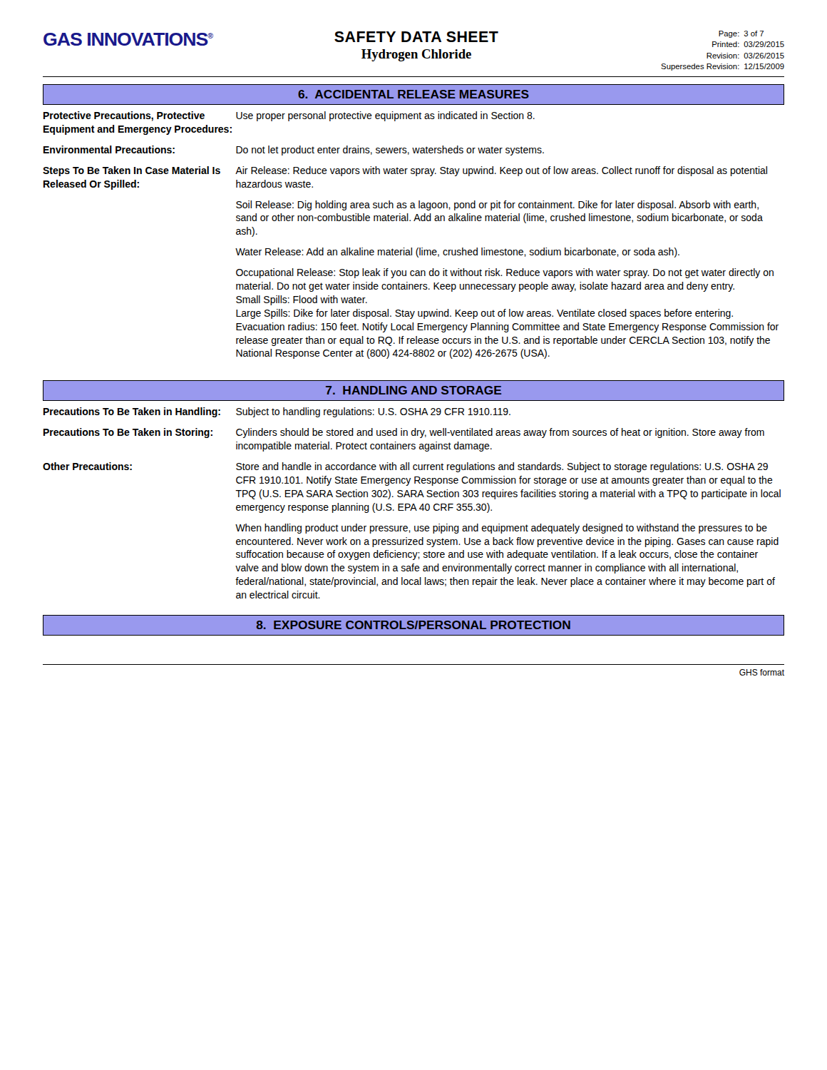GAS INNOVATIONS®
SAFETY DATA SHEET
Hydrogen Chloride
| Page: | 3 of 7 |
| Printed: | 03/29/2015 |
| Revision: | 03/26/2015 |
| Supersedes Revision: | 12/15/2009 |
6. ACCIDENTAL RELEASE MEASURES
| Protective Precautions, Protective Equipment and Emergency Procedures: | Use proper personal protective equipment as indicated in Section 8. |
| Environmental Precautions: | Do not let product enter drains, sewers, watersheds or water systems. |
| Steps To Be Taken In Case Material Is Released Or Spilled: | Air Release: Reduce vapors with water spray. Stay upwind. Keep out of low areas. Collect runoff for disposal as potential hazardous waste. Soil Release: Dig holding area such as a lagoon, pond or pit for containment. Dike for later disposal. Absorb with earth, sand or other non-combustible material. Add an alkaline material (lime, crushed limestone, sodium bicarbonate, or soda ash). Water Release: Add an alkaline material (lime, crushed limestone, sodium bicarbonate, or soda ash). Occupational Release: Stop leak if you can do it without risk. Reduce vapors with water spray. Do not get water directly on material. Do not get water inside containers. Keep unnecessary people away, isolate hazard area and deny entry. Small Spills: Flood with water. Large Spills: Dike for later disposal. Stay upwind. Keep out of low areas. Ventilate closed spaces before entering. Evacuation radius: 150 feet. Notify Local Emergency Planning Committee and State Emergency Response Commission for release greater than or equal to RQ. If release occurs in the U.S. and is reportable under CERCLA Section 103, notify the National Response Center at (800) 424-8802 or (202) 426-2675 (USA). |
7. HANDLING AND STORAGE
| Precautions To Be Taken in Handling: | Subject to handling regulations: U.S. OSHA 29 CFR 1910.119. |
| Precautions To Be Taken in Storing: | Cylinders should be stored and used in dry, well-ventilated areas away from sources of heat or ignition. Store away from incompatible material. Protect containers against damage. |
| Other Precautions: | Store and handle in accordance with all current regulations and standards. Subject to storage regulations: U.S. OSHA 29 CFR 1910.101. Notify State Emergency Response Commission for storage or use at amounts greater than or equal to the TPQ (U.S. EPA SARA Section 302). SARA Section 303 requires facilities storing a material with a TPQ to participate in local emergency response planning (U.S. EPA 40 CRF 355.30). When handling product under pressure, use piping and equipment adequately designed to withstand the pressures to be encountered. Never work on a pressurized system. Use a back flow preventive device in the piping. Gases can cause rapid suffocation because of oxygen deficiency; store and use with adequate ventilation. If a leak occurs, close the container valve and blow down the system in a safe and environmentally correct manner in compliance with all international, federal/national, state/provincial, and local laws; then repair the leak. Never place a container where it may become part of an electrical circuit. |
8. EXPOSURE CONTROLS/PERSONAL PROTECTION
GHS format